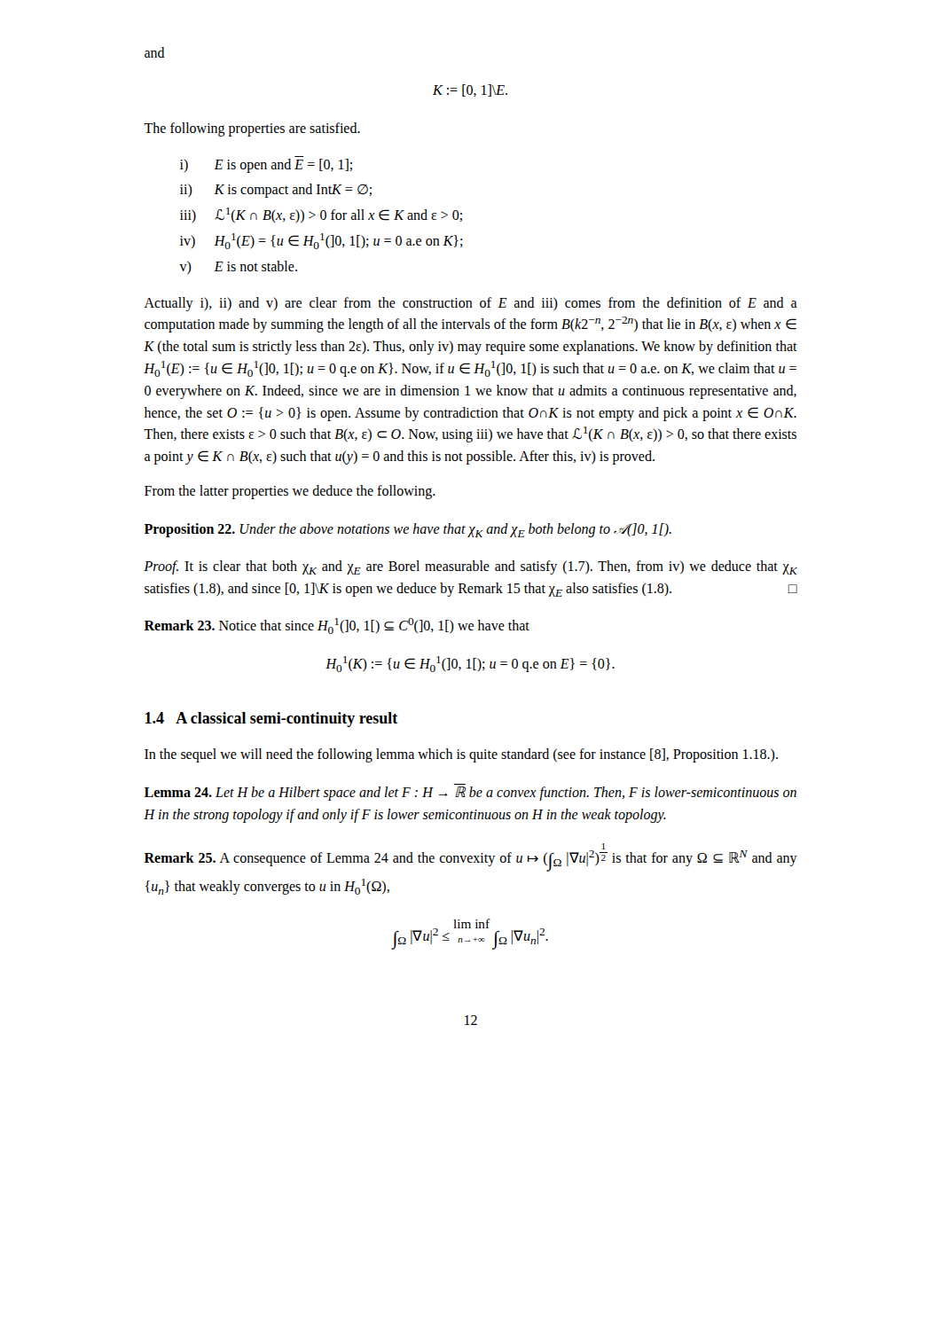and
K := [0, 1]\E.
The following properties are satisfied.
i) E is open and E = [0, 1];
ii) K is compact and IntK = ∅;
iii) ℒ1(K ∩ B(x, ε)) > 0 for all x ∈ K and ε > 0;
iv) H01(E) = {u ∈ H01(]0, 1[); u = 0 a.e on K};
v) E is not stable.
Actually i), ii) and v) are clear from the construction of E and iii) comes from the definition of E and a computation made by summing the length of all the intervals of the form B(k2−n, 2−2n) that lie in B(x, ε) when x ∈ K (the total sum is strictly less than 2ε). Thus, only iv) may require some explanations. We know by definition that H01(E) := {u ∈ H01(]0, 1[); u = 0 q.e on K}. Now, if u ∈ H01(]0, 1[) is such that u = 0 a.e. on K, we claim that u = 0 everywhere on K. Indeed, since we are in dimension 1 we know that u admits a continuous representative and, hence, the set O := {u > 0} is open. Assume by contradiction that O∩K is not empty and pick a point x ∈ O∩K. Then, there exists ε > 0 such that B(x, ε) ⊂ O. Now, using iii) we have that ℒ1(K ∩ B(x, ε)) > 0, so that there exists a point y ∈ K ∩ B(x, ε) such that u(y) = 0 and this is not possible. After this, iv) is proved.
From the latter properties we deduce the following.
Proposition 22. Under the above notations we have that χK and χE both belong to 𝒜(]0, 1[).
Proof. It is clear that both χK and χE are Borel measurable and satisfy (1.7). Then, from iv) we deduce that χK satisfies (1.8), and since [0, 1]\K is open we deduce by Remark 15 that χE also satisfies (1.8). □
Remark 23. Notice that since H01(]0, 1[) ⊆ C0(]0, 1[) we have that
H01(K) := {u ∈ H01(]0, 1[); u = 0 q.e on E} = {0}.
1.4 A classical semi-continuity result
In the sequel we will need the following lemma which is quite standard (see for instance [8], Proposition 1.18.).
Lemma 24. Let H be a Hilbert space and let F : H → ℝ be a convex function. Then, F is lower-semicontinuous on H in the strong topology if and only if F is lower semicontinuous on H in the weak topology.
Remark 25. A consequence of Lemma 24 and the convexity of u ↦ (∫Ω |∇u|2)12 is that for any Ω ⊆ ℝN and any {un} that weakly converges to u in H01(Ω),
∫Ω |∇u|2 ≤ lim infn→+∞ ∫Ω |∇un|2.
12